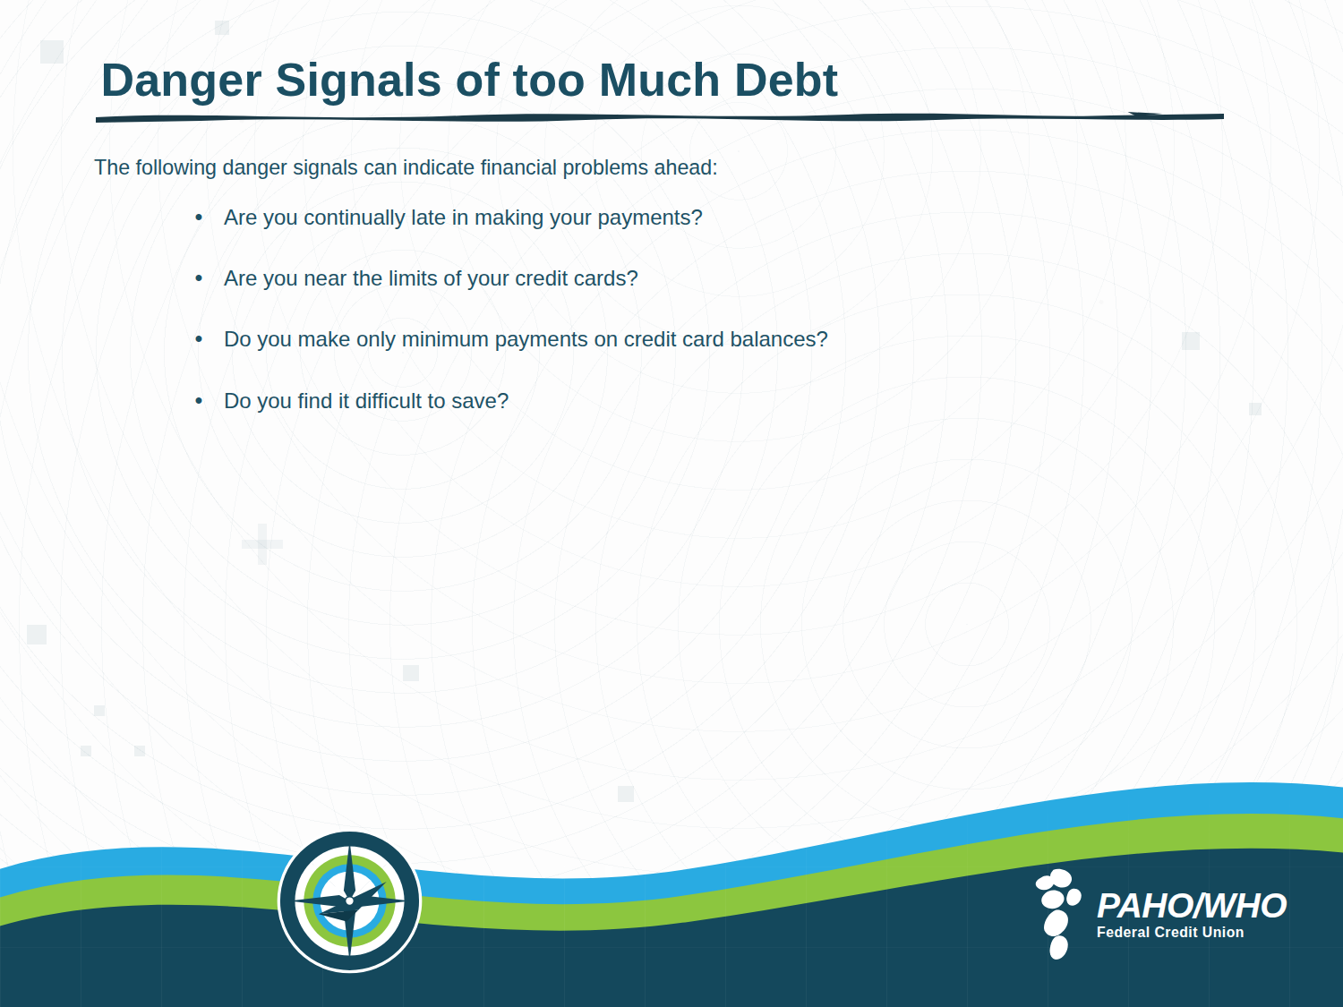Danger Signals of too Much Debt
The following danger signals can indicate financial problems ahead:
Are you continually late in making your payments?
Are you near the limits of your credit cards?
Do you make only minimum payments on credit card balances?
Do you find it difficult to save?
PAHO/WHO
Federal Credit Union